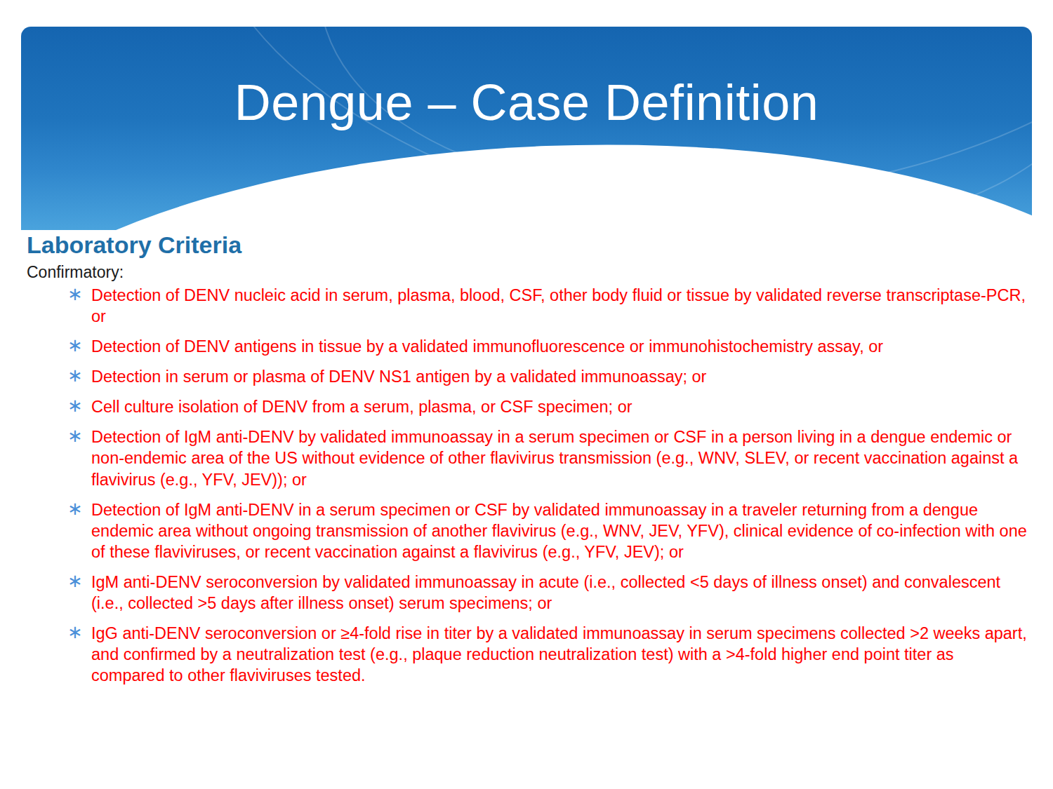Dengue – Case Definition
Laboratory Criteria
Confirmatory:
Detection of DENV nucleic acid in serum, plasma, blood, CSF, other body fluid or tissue by validated reverse transcriptase-PCR, or
Detection of DENV antigens in tissue by a validated immunofluorescence or immunohistochemistry assay, or
Detection in serum or plasma of DENV NS1 antigen by a validated immunoassay; or
Cell culture isolation of DENV from a serum, plasma, or CSF specimen; or
Detection of IgM anti-DENV by validated immunoassay in a serum specimen or CSF in a person living in a dengue endemic or non-endemic area of the US without evidence of other flavivirus transmission (e.g., WNV, SLEV, or recent vaccination against a flavivirus (e.g., YFV, JEV)); or
Detection of IgM anti-DENV in a serum specimen or CSF by validated immunoassay in a traveler returning from a dengue endemic area without ongoing transmission of another flavivirus (e.g., WNV, JEV, YFV), clinical evidence of co-infection with one of these flaviviruses, or recent vaccination against a flavivirus (e.g., YFV, JEV); or
IgM anti-DENV seroconversion by validated immunoassay in acute (i.e., collected <5 days of illness onset) and convalescent (i.e., collected >5 days after illness onset) serum specimens; or
IgG anti-DENV seroconversion or ≥4-fold rise in titer by a validated immunoassay in serum specimens collected >2 weeks apart, and confirmed by a neutralization test (e.g., plaque reduction neutralization test) with a >4-fold higher end point titer as compared to other flaviviruses tested.